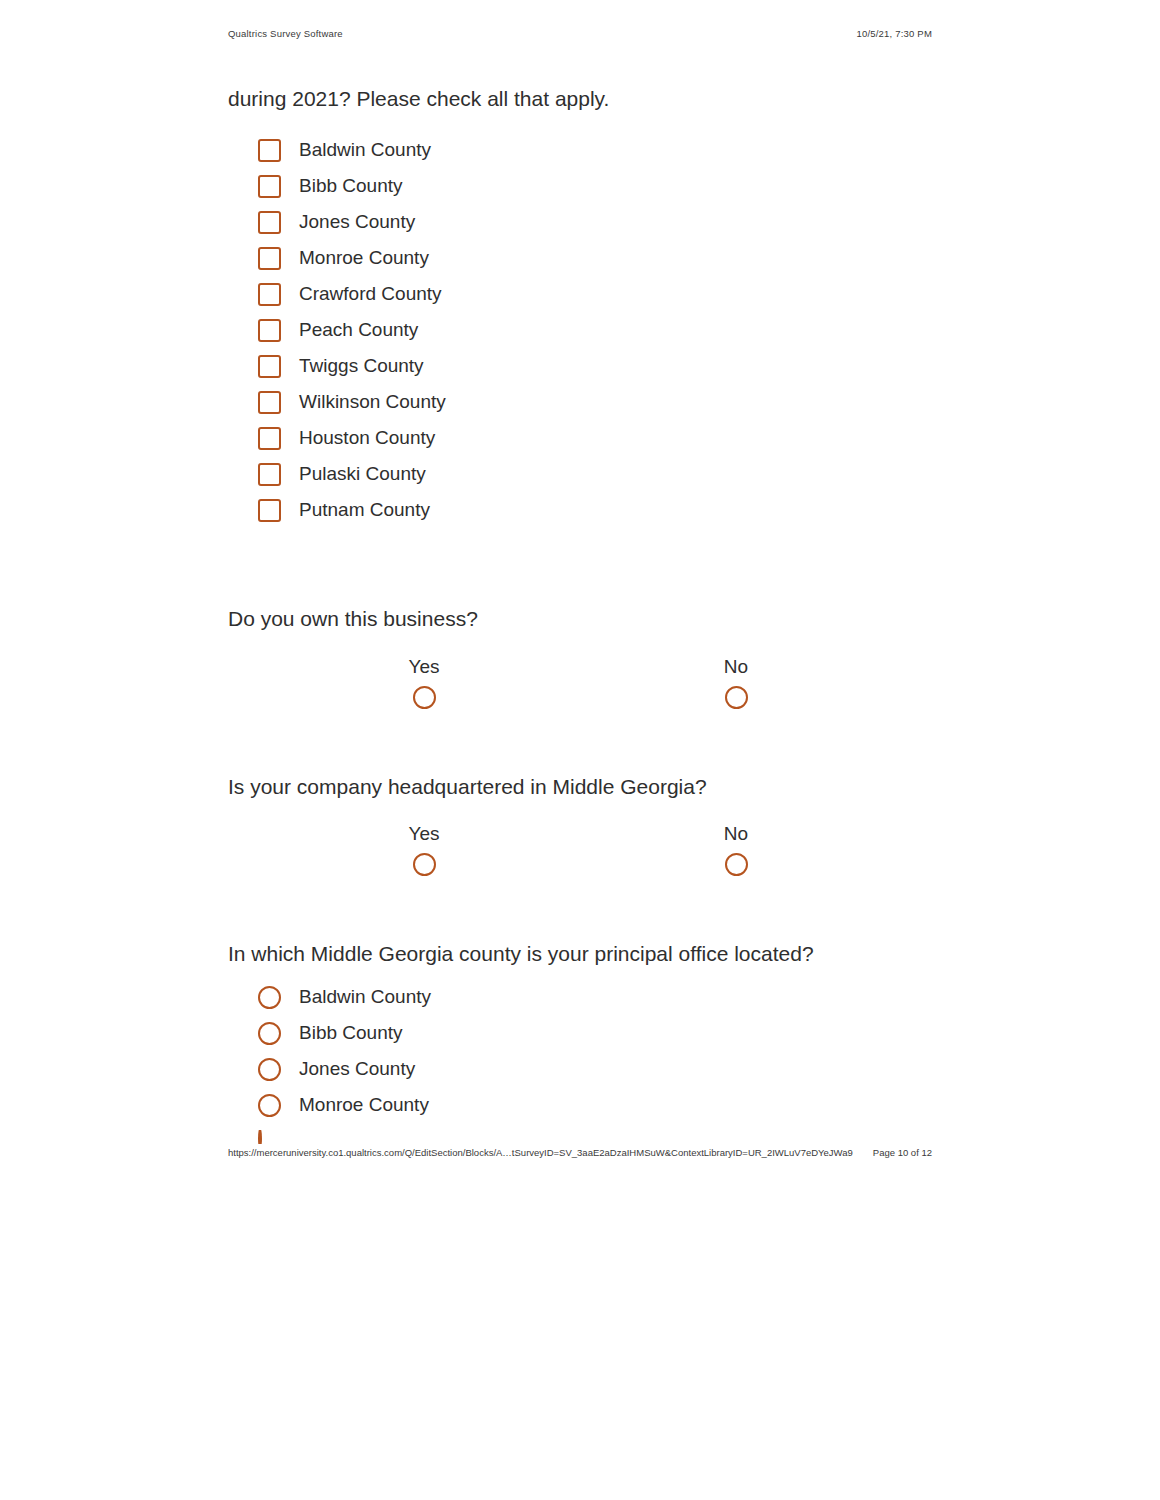Qualtrics Survey Software 10/5/21, 7:30 PM
during 2021? Please check all that apply.
Baldwin County
Bibb County
Jones County
Monroe County
Crawford County
Peach County
Twiggs County
Wilkinson County
Houston County
Pulaski County
Putnam County
Do you own this business?
Yes
No
Is your company headquartered in Middle Georgia?
Yes
No
In which Middle Georgia county is your principal office located?
Baldwin County
Bibb County
Jones County
Monroe County
https://merceruniversity.co1.qualtrics.com/Q/EditSection/Blocks/A…tSurveyID=SV_3aaE2aDzaIHMSuW&ContextLibraryID=UR_2IWLuV7eDYeJWa9 Page 10 of 12